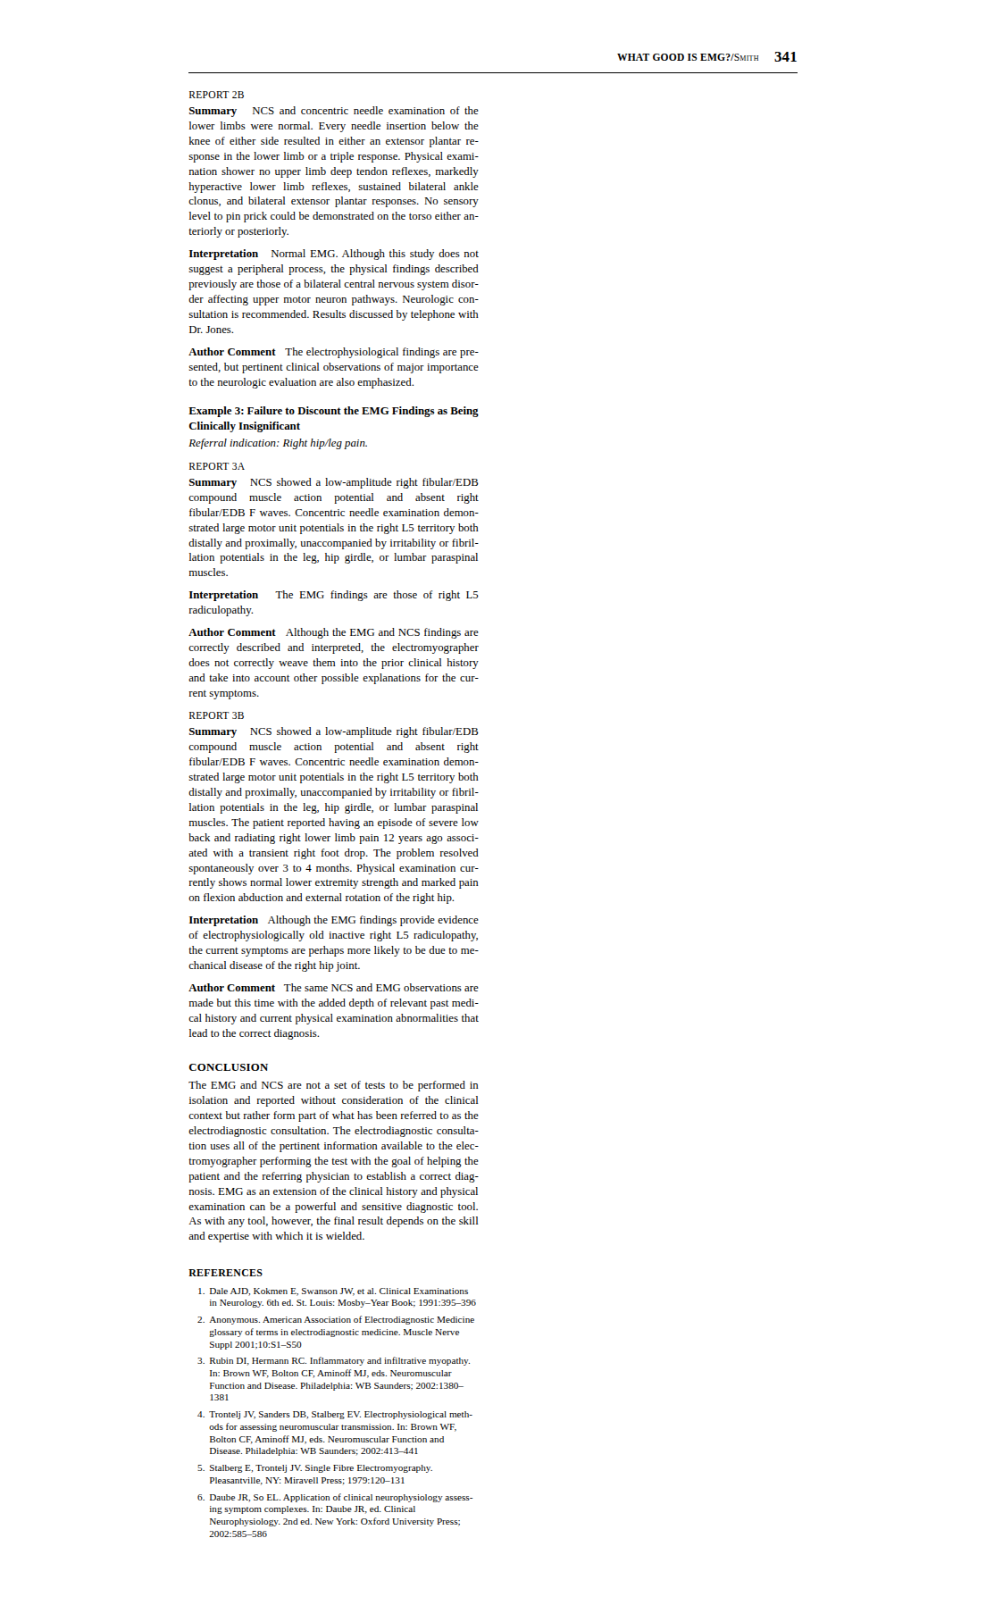What Good Is EMG?/Smith 341
Report 2B
Summary NCS and concentric needle examination of the lower limbs were normal. Every needle insertion below the knee of either side resulted in either an extensor plantar response in the lower limb or a triple response. Physical examination shower no upper limb deep tendon reflexes, markedly hyperactive lower limb reflexes, sustained bilateral ankle clonus, and bilateral extensor plantar responses. No sensory level to pin prick could be demonstrated on the torso either anteriorly or posteriorly.
Interpretation Normal EMG. Although this study does not suggest a peripheral process, the physical findings described previously are those of a bilateral central nervous system disorder affecting upper motor neuron pathways. Neurologic consultation is recommended. Results discussed by telephone with Dr. Jones.
Author Comment The electrophysiological findings are presented, but pertinent clinical observations of major importance to the neurologic evaluation are also emphasized.
Example 3: Failure to Discount the EMG Findings as Being Clinically Insignificant
Referral indication: Right hip/leg pain.
Report 3A
Summary NCS showed a low-amplitude right fibular/EDB compound muscle action potential and absent right fibular/EDB F waves. Concentric needle examination demonstrated large motor unit potentials in the right L5 territory both distally and proximally, unaccompanied by irritability or fibrillation potentials in the leg, hip girdle, or lumbar paraspinal muscles.
Interpretation The EMG findings are those of right L5 radiculopathy.
Author Comment Although the EMG and NCS findings are correctly described and interpreted, the electromyographer does not correctly weave them into the prior clinical history and take into account other possible explanations for the current symptoms.
Report 3B
Summary NCS showed a low-amplitude right fibular/EDB compound muscle action potential and absent right fibular/EDB F waves. Concentric needle examination demonstrated large motor unit potentials in the right L5 territory both distally and proximally, unaccompanied by irritability or fibrillation potentials in the leg, hip girdle, or lumbar paraspinal muscles. The patient reported having an episode of severe low back and radiating right lower limb pain 12 years ago associated with a transient right foot drop. The problem resolved spontaneously over 3 to 4 months. Physical examination currently shows normal lower extremity strength and marked pain on flexion abduction and external rotation of the right hip.
Interpretation Although the EMG findings provide evidence of electrophysiologically old inactive right L5 radiculopathy, the current symptoms are perhaps more likely to be due to mechanical disease of the right hip joint.
Author Comment The same NCS and EMG observations are made but this time with the added depth of relevant past medical history and current physical examination abnormalities that lead to the correct diagnosis.
Conclusion
The EMG and NCS are not a set of tests to be performed in isolation and reported without consideration of the clinical context but rather form part of what has been referred to as the electrodiagnostic consultation. The electrodiagnostic consultation uses all of the pertinent information available to the electromyographer performing the test with the goal of helping the patient and the referring physician to establish a correct diagnosis. EMG as an extension of the clinical history and physical examination can be a powerful and sensitive diagnostic tool. As with any tool, however, the final result depends on the skill and expertise with which it is wielded.
References
Dale AJD, Kokmen E, Swanson JW, et al. Clinical Examinations in Neurology. 6th ed. St. Louis: Mosby–Year Book; 1991:395–396
Anonymous. American Association of Electrodiagnostic Medicine glossary of terms in electrodiagnostic medicine. Muscle Nerve Suppl 2001;10:S1–S50
Rubin DI, Hermann RC. Inflammatory and infiltrative myopathy. In: Brown WF, Bolton CF, Aminoff MJ, eds. Neuromuscular Function and Disease. Philadelphia: WB Saunders; 2002:1380–1381
Trontelj JV, Sanders DB, Stalberg EV. Electrophysiological methods for assessing neuromuscular transmission. In: Brown WF, Bolton CF, Aminoff MJ, eds. Neuromuscular Function and Disease. Philadelphia: WB Saunders; 2002:413–441
Stalberg E, Trontelj JV. Single Fibre Electromyography. Pleasantville, NY: Miravell Press; 1979:120–131
Daube JR, So EL. Application of clinical neurophysiology assessing symptom complexes. In: Daube JR, ed. Clinical Neurophysiology. 2nd ed. New York: Oxford University Press; 2002:585–586